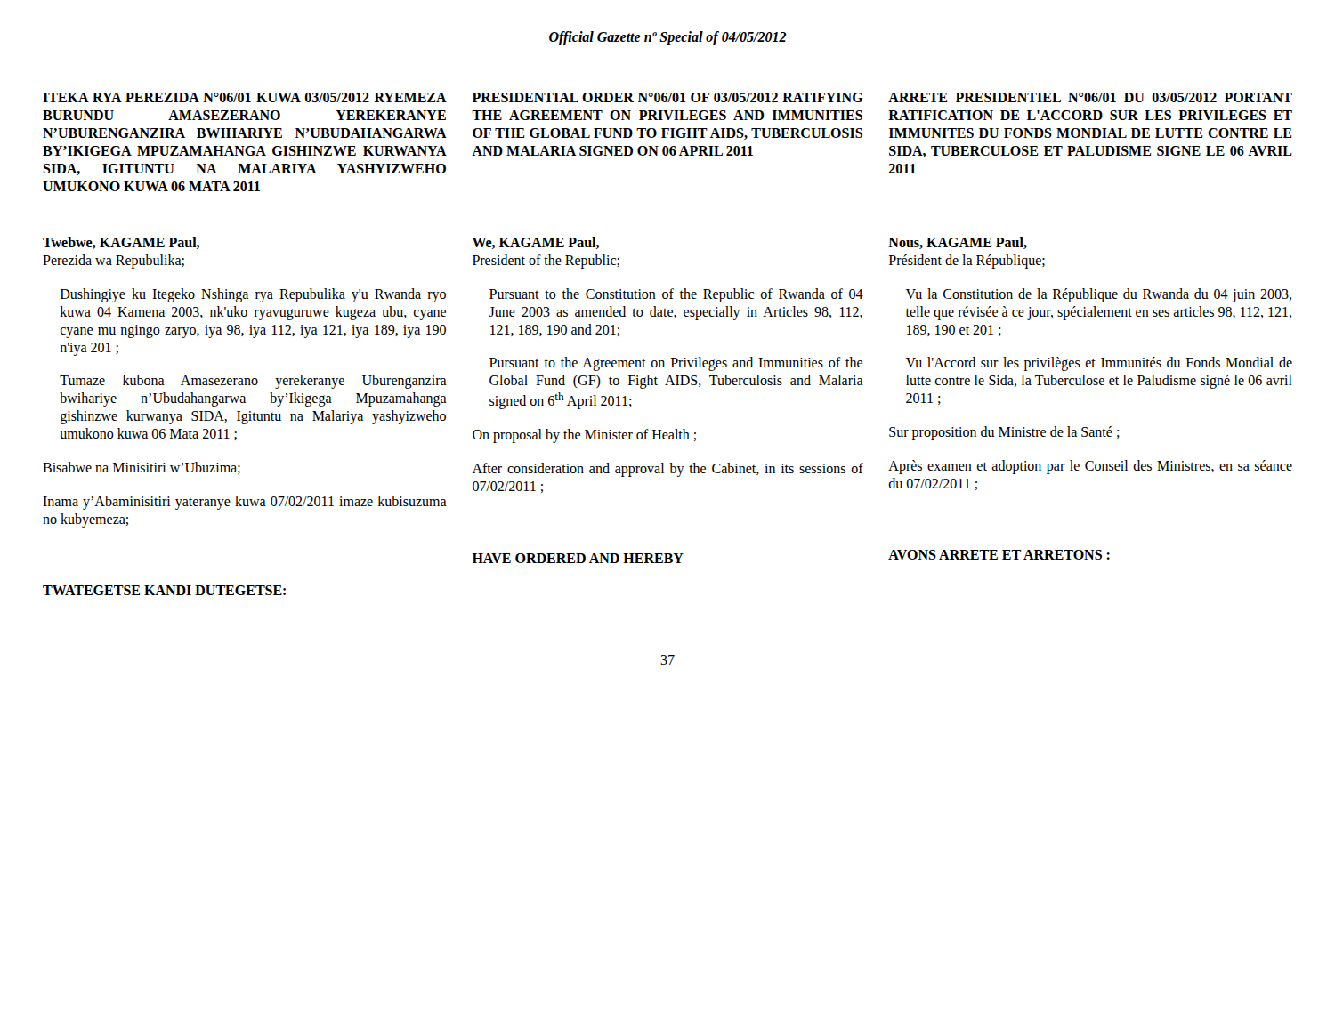Official Gazette nº Special of 04/05/2012
| ITEKA RYA PEREZIDA N°06/01 KUWA 03/05/2012 RYEMEZA BURUNDU AMASEZERANO YEREKERANYE N’UBURENGANZIRA BWIHARIYE N’UBUDAHANGARWA BY’IKIGEGA MPUZAMAHANGA GISHINZWE KURWANYA SIDA, IGITUNTU NA MALARIYA YASHYIZWEHO UMUKONO KUWA 06 MATA 2011 | PRESIDENTIAL ORDER N°06/01 OF 03/05/2012 RATIFYING THE AGREEMENT ON PRIVILEGES AND IMMUNITIES OF THE GLOBAL FUND TO FIGHT AIDS, TUBERCULOSIS AND MALARIA SIGNED ON 06 APRIL 2011 | ARRETE PRESIDENTIEL N°06/01 DU 03/05/2012 PORTANT RATIFICATION DE L'ACCORD SUR LES PRIVILEGES ET IMMUNITES DU FONDS MONDIAL DE LUTTE CONTRE LE SIDA, TUBERCULOSE ET PALUDISME SIGNE LE 06 AVRIL 2011 |
| Twebwe, KAGAME Paul, Perezida wa Repubulika; Dushingiye ku Itegeko Nshinga rya Repubulika y'u Rwanda ryo kuwa 04 Kamena 2003, nk'uko ryavuguruwe kugeza ubu, cyane cyane mu ngingo zaryo, iya 98, iya 112, iya 121, iya 189, iya 190 n'iya 201 ; Tumaze kubona Amasezerano yerekeranye Uburenganzira bwihariye n’Ubudahangarwa by’Ikigega Mpuzamahanga gishinzwe kurwanya SIDA, Igituntu na Malariya yashyizweho umukono kuwa 06 Mata 2011 ; Bisabwe na Minisitiri w’Ubuzima; Inama y’Abaminisitiri yateranye kuwa 07/02/2011 imaze kubisuzuma no kubyemeza; TWATEGETSE KANDI DUTEGETSE: | We, KAGAME Paul, President of the Republic; Pursuant to the Constitution of the Republic of Rwanda of 04 June 2003 as amended to date, especially in Articles 98, 112, 121, 189, 190 and 201; Pursuant to the Agreement on Privileges and Immunities of the Global Fund (GF) to Fight AIDS, Tuberculosis and Malaria signed on 6 th April 2011; On proposal by the Minister of Health ; After consideration and approval by the Cabinet, in its sessions of 07/02/2011 ; HAVE ORDERED AND HEREBY | Nous, KAGAME Paul, Président de la République; Vu la Constitution de la République du Rwanda du 04 juin 2003, telle que révisée à ce jour, spécialement en ses articles 98, 112, 121, 189, 190 et 201 ; Vu l'Accord sur les privilèges et Immunités du Fonds Mondial de lutte contre le Sida, la Tuberculose et le Paludisme signé le 06 avril 2011 ; Sur proposition du Ministre de la Santé ; Après examen et adoption par le Conseil des Ministres, en sa séance du 07/02/2011 ; AVONS ARRETE ET ARRETONS : |
37